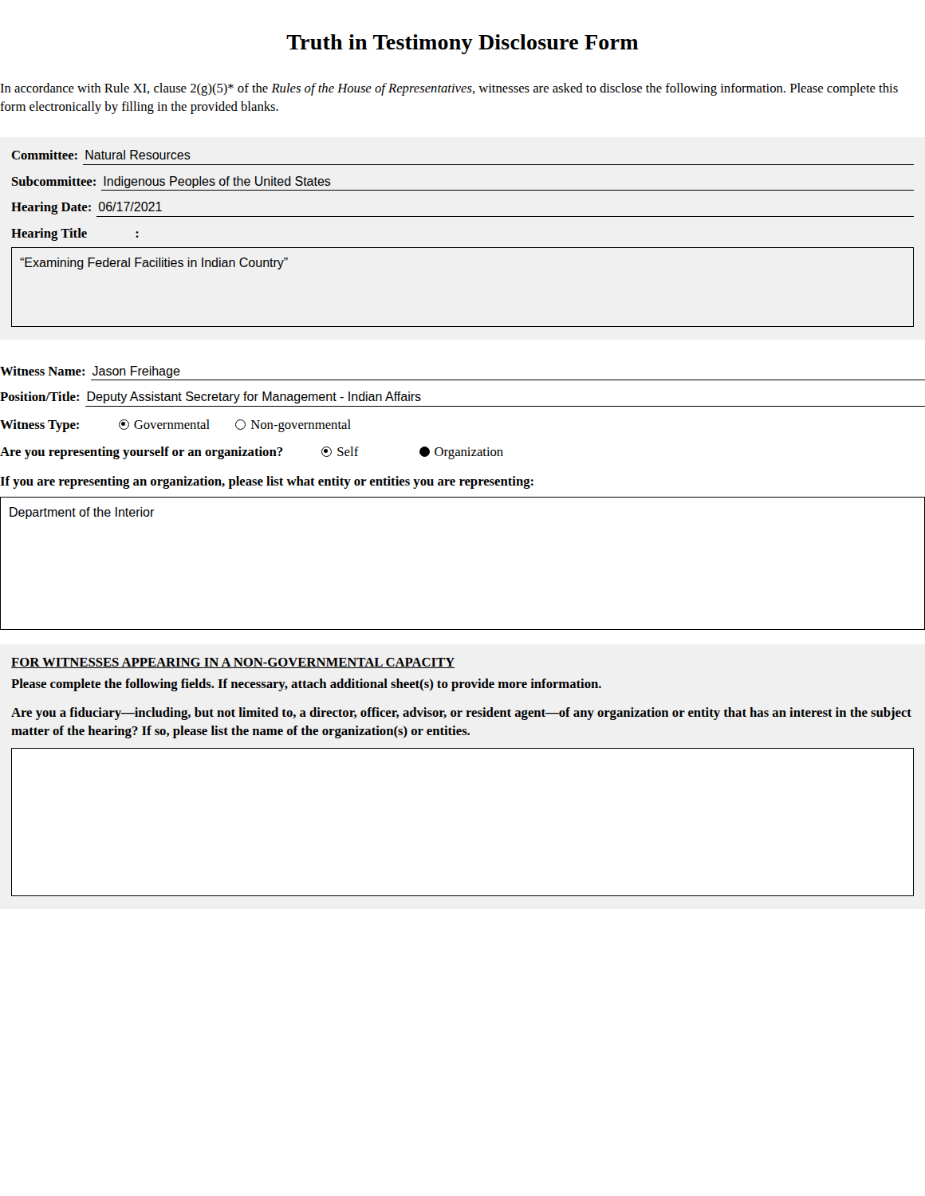Truth in Testimony Disclosure Form
In accordance with Rule XI, clause 2(g)(5)* of the Rules of the House of Representatives, witnesses are asked to disclose the following information. Please complete this form electronically by filling in the provided blanks.
Committee: Natural Resources
Subcommittee: Indigenous Peoples of the United States
Hearing Date: 06/17/2021
Hearing Title:
“Examining Federal Facilities in Indian Country”
Witness Name: Jason Freihage
Position/Title: Deputy Assistant Secretary for Management - Indian Affairs
Witness Type: Governmental Non-governmental
Are you representing yourself or an organization? Self Organization
If you are representing an organization, please list what entity or entities you are representing:
Department of the Interior
FOR WITNESSES APPEARING IN A NON-GOVERNMENTAL CAPACITY
Please complete the following fields. If necessary, attach additional sheet(s) to provide more information.
Are you a fiduciary—including, but not limited to, a director, officer, advisor, or resident agent—of any organization or entity that has an interest in the subject matter of the hearing? If so, please list the name of the organization(s) or entities.